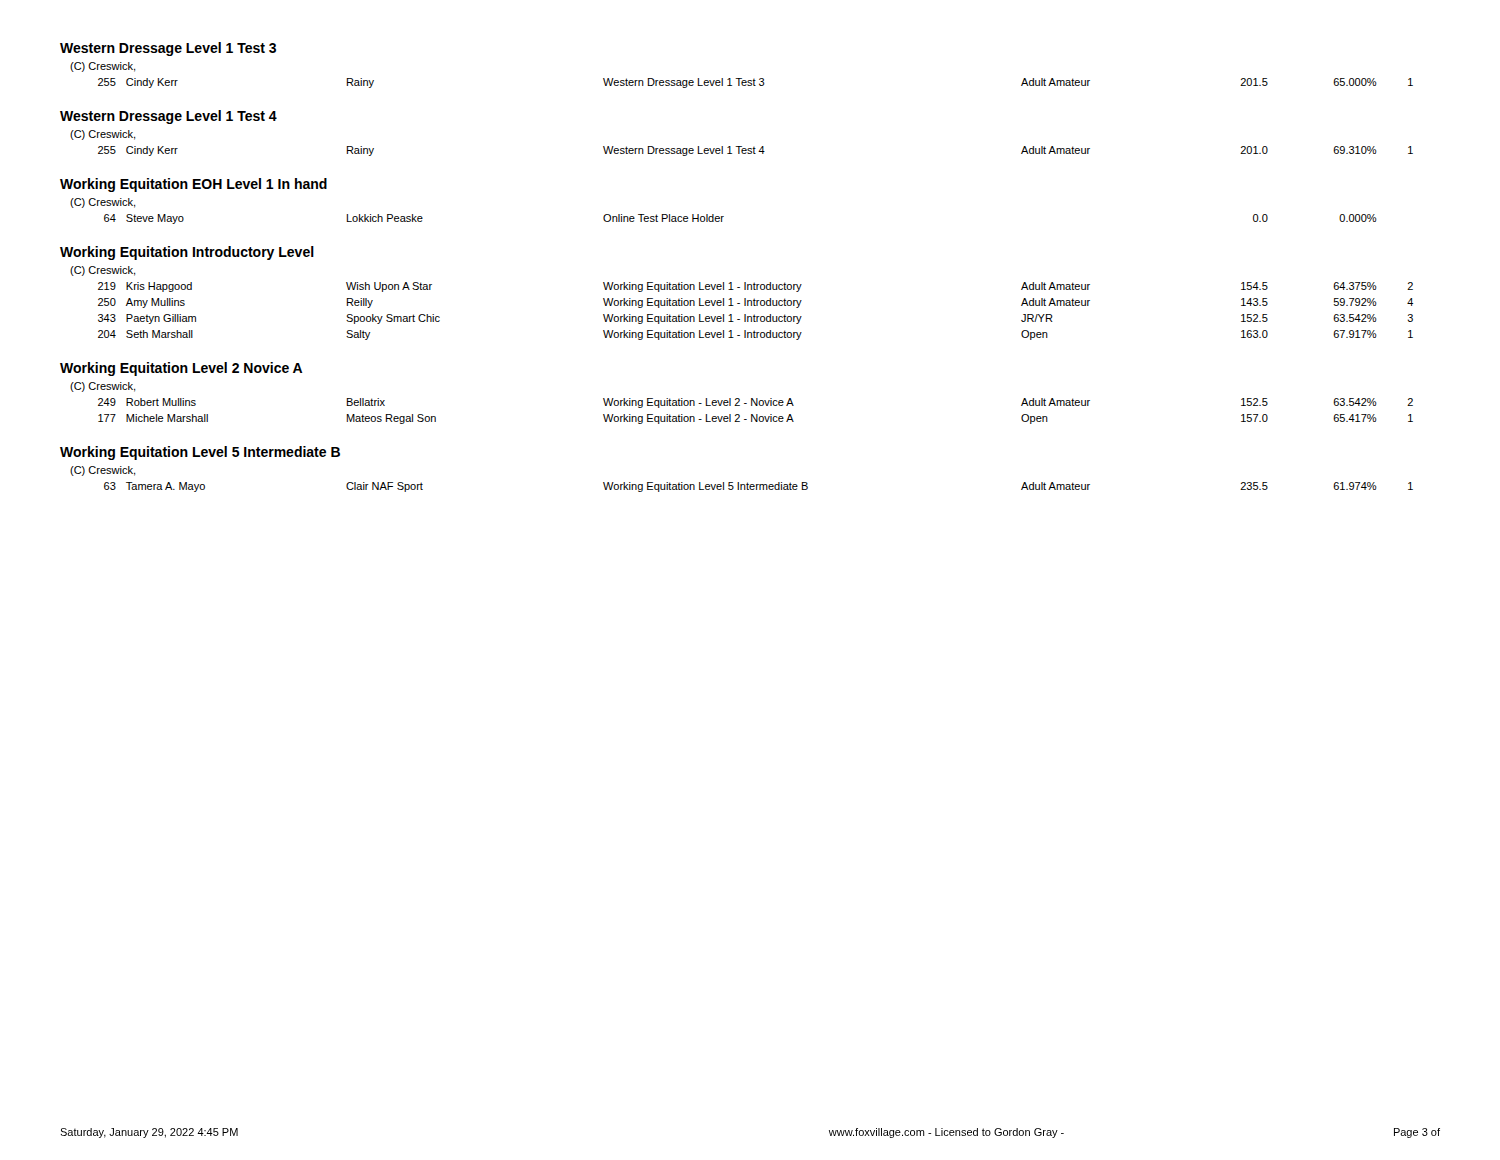Western Dressage Level 1 Test 3
(C) Creswick,
| 255 | Cindy Kerr | Rainy | Western Dressage Level 1 Test 3 | Adult Amateur | 201.5 | 65.000% | 1 |
Western Dressage Level 1 Test 4
(C) Creswick,
| 255 | Cindy Kerr | Rainy | Western Dressage Level 1 Test 4 | Adult Amateur | 201.0 | 69.310% | 1 |
Working Equitation EOH Level 1 In hand
(C) Creswick,
| 64 | Steve Mayo | Lokkich Peaske | Online Test Place Holder | | 0.0 | 0.000% | |
Working Equitation Introductory Level
(C) Creswick,
| 219 | Kris Hapgood | Wish Upon A Star | Working Equitation Level 1 - Introductory | Adult Amateur | 154.5 | 64.375% | 2 |
| 250 | Amy Mullins | Reilly | Working Equitation Level 1 - Introductory | Adult Amateur | 143.5 | 59.792% | 4 |
| 343 | Paetyn Gilliam | Spooky Smart Chic | Working Equitation Level 1 - Introductory | JR/YR | 152.5 | 63.542% | 3 |
| 204 | Seth Marshall | Salty | Working Equitation Level 1 - Introductory | Open | 163.0 | 67.917% | 1 |
Working Equitation Level 2 Novice A
(C) Creswick,
| 249 | Robert Mullins | Bellatrix | Working Equitation - Level 2 - Novice A | Adult Amateur | 152.5 | 63.542% | 2 |
| 177 | Michele Marshall | Mateos Regal Son | Working Equitation - Level 2 - Novice A | Open | 157.0 | 65.417% | 1 |
Working Equitation Level 5 Intermediate B
(C) Creswick,
| 63 | Tamera A. Mayo | Clair NAF Sport | Working Equitation Level 5 Intermediate B | Adult Amateur | 235.5 | 61.974% | 1 |
| Saturday, January 29, 2022 4:45 PM | www.foxvillage.com - Licensed to Gordon Gray - | Page 3 of |